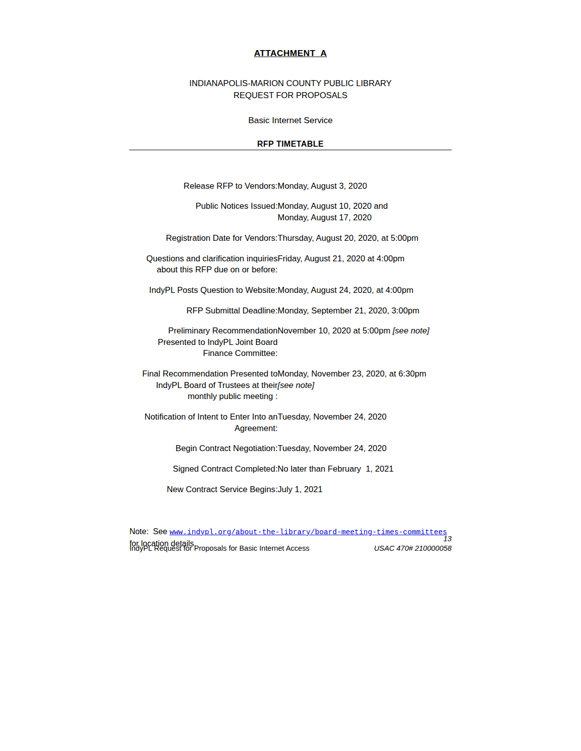ATTACHMENT A
INDIANAPOLIS-MARION COUNTY PUBLIC LIBRARY
REQUEST FOR PROPOSALS
Basic Internet Service
RFP TIMETABLE
| Release RFP to Vendors: | Monday, August 3, 2020 |
| Public Notices Issued: | Monday, August 10, 2020 and Monday, August 17, 2020 |
| Registration Date for Vendors: | Thursday, August 20, 2020, at 5:00pm |
| Questions and clarification inquiries about this RFP due on or before: | Friday, August 21, 2020 at 4:00pm |
| IndyPL Posts Question to Website: | Monday, August 24, 2020, at 4:00pm |
| RFP Submittal Deadline: | Monday, September 21, 2020, 3:00pm |
| Preliminary Recommendation Presented to IndyPL Joint Board Finance Committee: | November 10, 2020 at 5:00pm [see note] |
| Final Recommendation Presented to IndyPL Board of Trustees at their monthly public meeting : | Monday, November 23, 2020, at 6:30pm [see note] |
| Notification of Intent to Enter Into an Agreement: | Tuesday, November 24, 2020 |
| Begin Contract Negotiation: | Tuesday, November 24, 2020 |
| Signed Contract Completed: | No later than February 1, 2021 |
| New Contract Service Begins: | July 1, 2021 |
Note: See www.indypl.org/about-the-library/board-meeting-times-committees for location details.
13
IndyPL Request for Proposals for Basic Internet Access USAC 470# 210000058